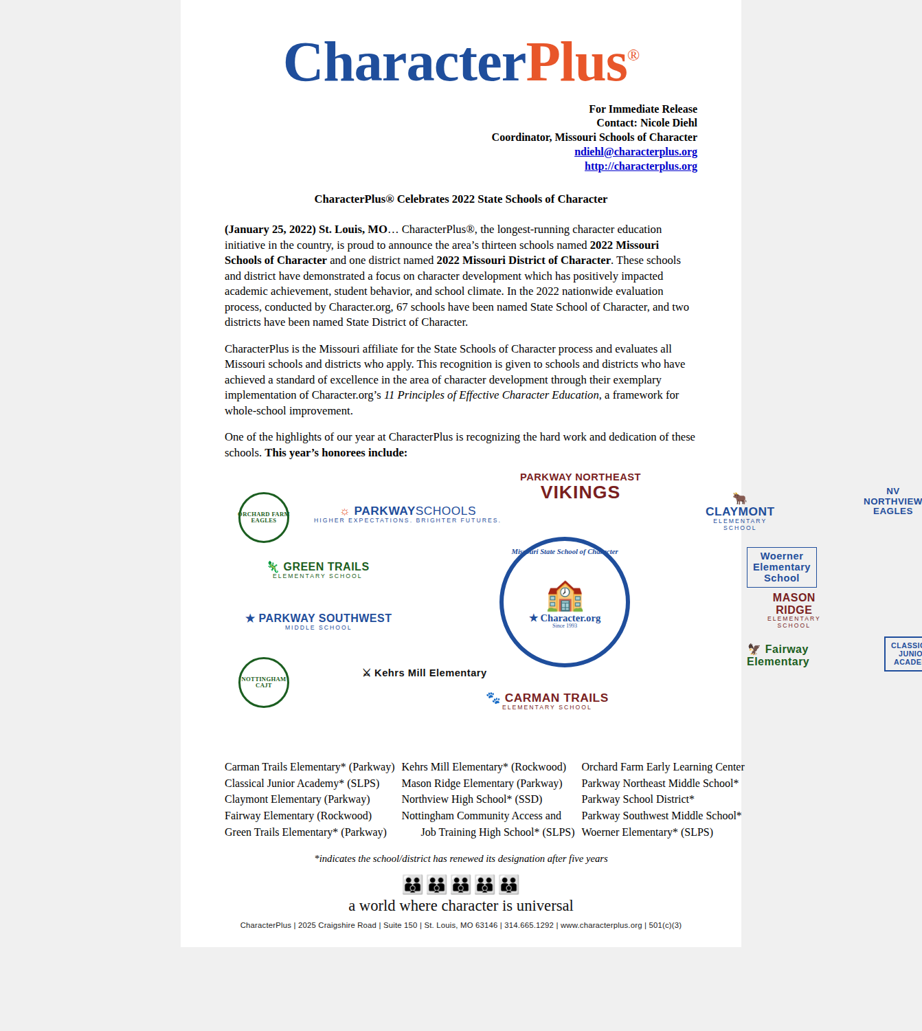Character Plus®
For Immediate Release
Contact: Nicole Diehl
Coordinator, Missouri Schools of Character
ndiehl@characterplus.org
http://characterplus.org
CharacterPlus® Celebrates 2022 State Schools of Character
(January 25, 2022) St. Louis, MO… CharacterPlus®, the longest-running character education initiative in the country, is proud to announce the area’s thirteen schools named 2022 Missouri Schools of Character and one district named 2022 Missouri District of Character. These schools and district have demonstrated a focus on character development which has positively impacted academic achievement, student behavior, and school climate. In the 2022 nationwide evaluation process, conducted by Character.org, 67 schools have been named State School of Character, and two districts have been named State District of Character.
CharacterPlus is the Missouri affiliate for the State Schools of Character process and evaluates all Missouri schools and districts who apply. This recognition is given to schools and districts who have achieved a standard of excellence in the area of character development through their exemplary implementation of Character.org’s 11 Principles of Effective Character Education, a framework for whole-school improvement.
One of the highlights of our year at CharacterPlus is recognizing the hard work and dedication of these schools. This year’s honorees include:
Orchard Farm Eagles
☼ PARKWAYSCHOOLS HIGHER EXPECTATIONS. BRIGHTER FUTURES.
PARKWAY NORTHEAST
VIKINGS
🐂 CLAYMONT ELEMENTARY SCHOOL
NV
NORTHVIEW
EAGLES
Woerner Elementary School
🦎 GREEN TRAILS ELEMENTARY SCHOOL
MASON RIDGE ELEMENTARY SCHOOL
★ PARKWAY SOUTHWEST MIDDLE SCHOOL
Missouri State School of Character
🏫
★ Character.org
Since 1993
🦅 Fairway Elementary
CLASSICAL JUNIOR
ACADEMY
Nottingham CAJT
⚔ Kehrs Mill Elementary
🐾 CARMAN TRAILS ELEMENTARY SCHOOL
| Carman Trails Elementary* (Parkway) | Kehrs Mill Elementary* (Rockwood) | Orchard Farm Early Learning Center |
| Classical Junior Academy* (SLPS) | Mason Ridge Elementary (Parkway) | Parkway Northeast Middle School* |
| Claymont Elementary (Parkway) | Northview High School* (SSD) | Parkway School District* |
| Fairway Elementary (Rockwood) | Nottingham Community Access and | Parkway Southwest Middle School* |
| Green Trails Elementary* (Parkway) | Job Training High School* (SLPS) | Woerner Elementary* (SLPS) |
*indicates the school/district has renewed its designation after five years
👪👪👪👪👪
a world where character is universal
CharacterPlus | 2025 Craigshire Road | Suite 150 | St. Louis, MO 63146 | 314.665.1292 | www.characterplus.org | 501(c)(3)